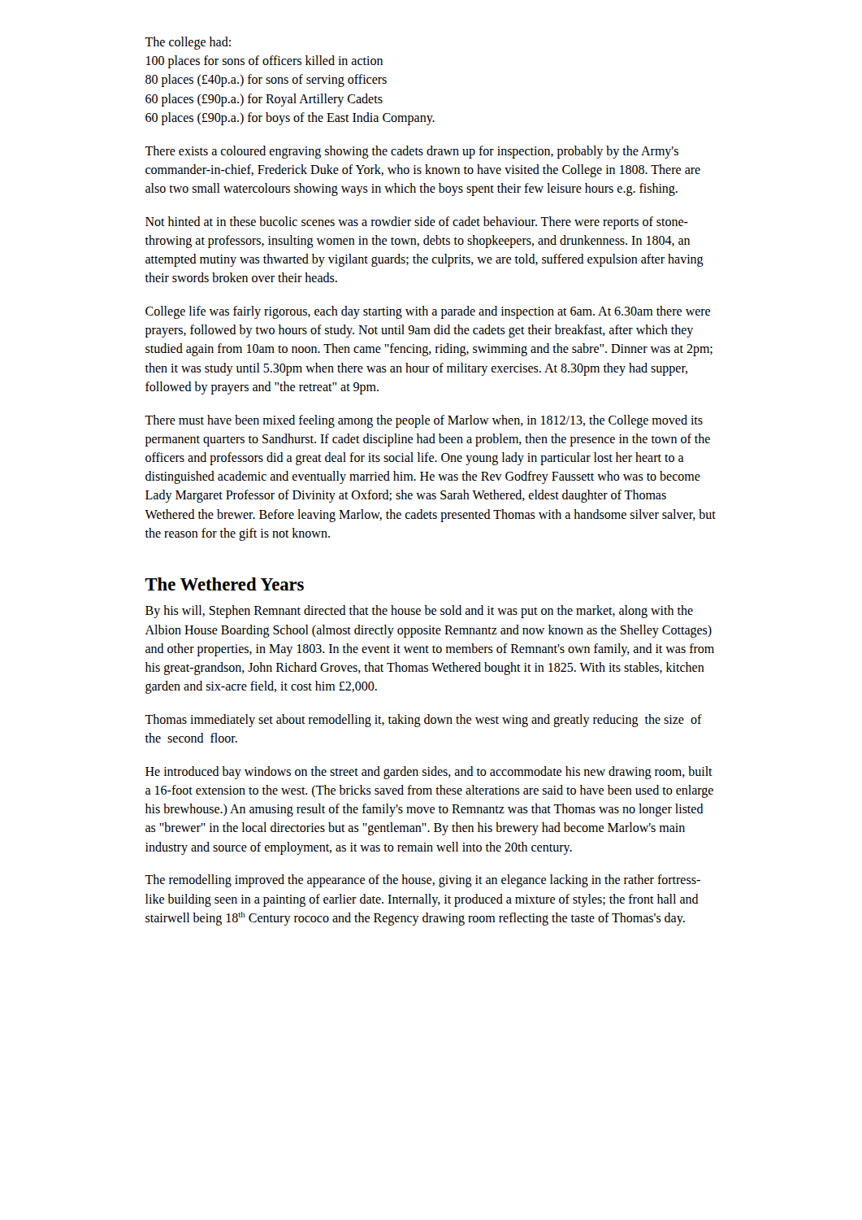The college had:
100 places for sons of officers killed in action
80 places (£40p.a.) for sons of serving officers
60 places (£90p.a.) for Royal Artillery Cadets
60 places (£90p.a.) for boys of the East India Company.
There exists a coloured engraving showing the cadets drawn up for inspection, probably by the Army's commander-in-chief, Frederick Duke of York, who is known to have visited the College in 1808. There are also two small watercolours showing ways in which the boys spent their few leisure hours e.g. fishing.
Not hinted at in these bucolic scenes was a rowdier side of cadet behaviour. There were reports of stone-throwing at professors, insulting women in the town, debts to shopkeepers, and drunkenness. In 1804, an attempted mutiny was thwarted by vigilant guards; the culprits, we are told, suffered expulsion after having their swords broken over their heads.
College life was fairly rigorous, each day starting with a parade and inspection at 6am. At 6.30am there were prayers, followed by two hours of study. Not until 9am did the cadets get their breakfast, after which they studied again from 10am to noon. Then came "fencing, riding, swimming and the sabre". Dinner was at 2pm; then it was study until 5.30pm when there was an hour of military exercises. At 8.30pm they had supper, followed by prayers and "the retreat" at 9pm.
There must have been mixed feeling among the people of Marlow when, in 1812/13, the College moved its permanent quarters to Sandhurst. If cadet discipline had been a problem, then the presence in the town of the officers and professors did a great deal for its social life. One young lady in particular lost her heart to a distinguished academic and eventually married him. He was the Rev Godfrey Faussett who was to become Lady Margaret Professor of Divinity at Oxford; she was Sarah Wethered, eldest daughter of Thomas Wethered the brewer. Before leaving Marlow, the cadets presented Thomas with a handsome silver salver, but the reason for the gift is not known.
The Wethered Years
By his will, Stephen Remnant directed that the house be sold and it was put on the market, along with the Albion House Boarding School (almost directly opposite Remnantz and now known as the Shelley Cottages) and other properties, in May 1803. In the event it went to members of Remnant's own family, and it was from his great-grandson, John Richard Groves, that Thomas Wethered bought it in 1825. With its stables, kitchen garden and six-acre field, it cost him £2,000.
Thomas immediately set about remodelling it, taking down the west wing and greatly reducing the size of the second floor.
He introduced bay windows on the street and garden sides, and to accommodate his new drawing room, built a 16-foot extension to the west. (The bricks saved from these alterations are said to have been used to enlarge his brewhouse.) An amusing result of the family's move to Remnantz was that Thomas was no longer listed as "brewer" in the local directories but as "gentleman". By then his brewery had become Marlow's main industry and source of employment, as it was to remain well into the 20th century.
The remodelling improved the appearance of the house, giving it an elegance lacking in the rather fortress-like building seen in a painting of earlier date. Internally, it produced a mixture of styles; the front hall and stairwell being 18th Century rococo and the Regency drawing room reflecting the taste of Thomas's day.